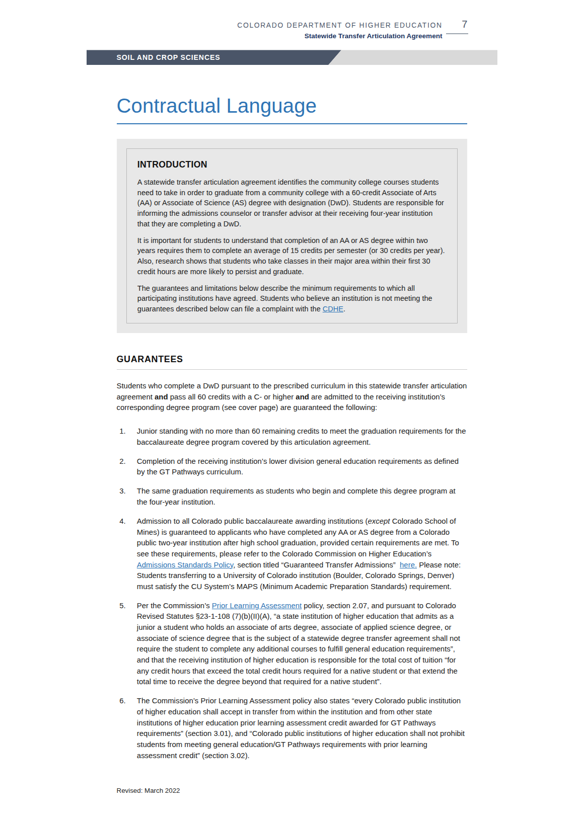7
Colorado Department of Higher Education
Statewide Transfer Articulation Agreement
SOIL AND CROP SCIENCES
Contractual Language
INTRODUCTION
A statewide transfer articulation agreement identifies the community college courses students need to take in order to graduate from a community college with a 60-credit Associate of Arts (AA) or Associate of Science (AS) degree with designation (DwD). Students are responsible for informing the admissions counselor or transfer advisor at their receiving four-year institution that they are completing a DwD.
It is important for students to understand that completion of an AA or AS degree within two years requires them to complete an average of 15 credits per semester (or 30 credits per year). Also, research shows that students who take classes in their major area within their first 30 credit hours are more likely to persist and graduate.
The guarantees and limitations below describe the minimum requirements to which all participating institutions have agreed. Students who believe an institution is not meeting the guarantees described below can file a complaint with the CDHE.
GUARANTEES
Students who complete a DwD pursuant to the prescribed curriculum in this statewide transfer articulation agreement and pass all 60 credits with a C- or higher and are admitted to the receiving institution’s corresponding degree program (see cover page) are guaranteed the following:
Junior standing with no more than 60 remaining credits to meet the graduation requirements for the baccalaureate degree program covered by this articulation agreement.
Completion of the receiving institution’s lower division general education requirements as defined by the GT Pathways curriculum.
The same graduation requirements as students who begin and complete this degree program at the four-year institution.
Admission to all Colorado public baccalaureate awarding institutions (except Colorado School of Mines) is guaranteed to applicants who have completed any AA or AS degree from a Colorado public two-year institution after high school graduation, provided certain requirements are met. To see these requirements, please refer to the Colorado Commission on Higher Education’s Admissions Standards Policy, section titled “Guaranteed Transfer Admissions” here. Please note: Students transferring to a University of Colorado institution (Boulder, Colorado Springs, Denver) must satisfy the CU System’s MAPS (Minimum Academic Preparation Standards) requirement.
Per the Commission’s Prior Learning Assessment policy, section 2.07, and pursuant to Colorado Revised Statutes §23-1-108 (7)(b)(II)(A), “a state institution of higher education that admits as a junior a student who holds an associate of arts degree, associate of applied science degree, or associate of science degree that is the subject of a statewide degree transfer agreement shall not require the student to complete any additional courses to fulfill general education requirements”, and that the receiving institution of higher education is responsible for the total cost of tuition “for any credit hours that exceed the total credit hours required for a native student or that extend the total time to receive the degree beyond that required for a native student”.
The Commission’s Prior Learning Assessment policy also states “every Colorado public institution of higher education shall accept in transfer from within the institution and from other state institutions of higher education prior learning assessment credit awarded for GT Pathways requirements” (section 3.01), and “Colorado public institutions of higher education shall not prohibit students from meeting general education/GT Pathways requirements with prior learning assessment credit” (section 3.02).
Revised: March 2022